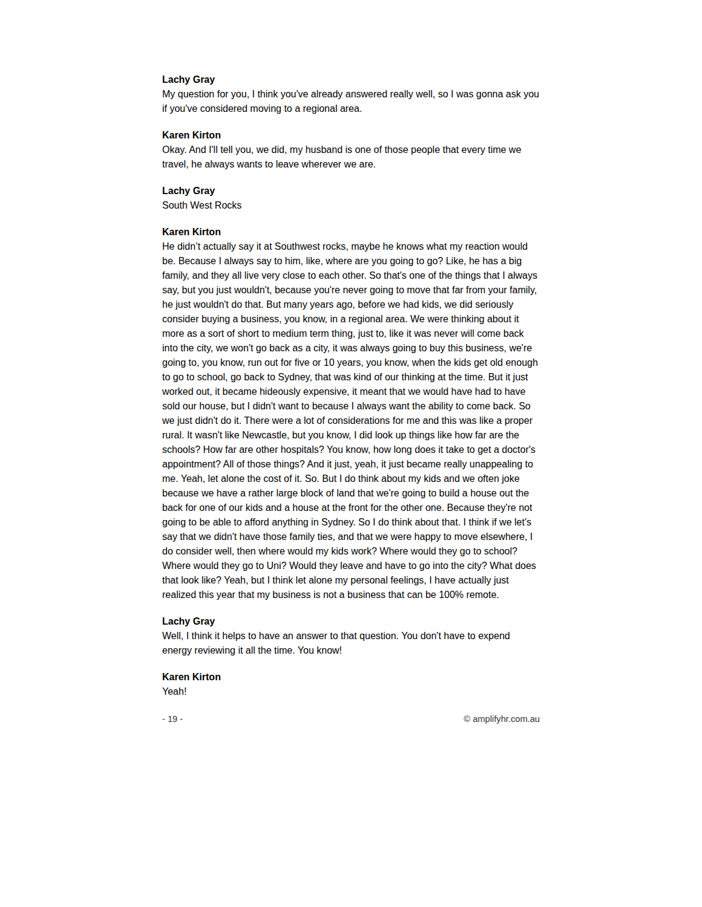Lachy Gray
My question for you, I think you've already answered really well, so I was gonna ask you if you've considered moving to a regional area.
Karen Kirton
Okay. And I'll tell you, we did, my husband is one of those people that every time we travel, he always wants to leave wherever we are.
Lachy Gray
South West Rocks
Karen Kirton
He didn’t actually say it at Southwest rocks, maybe he knows what my reaction would be. Because I always say to him, like, where are you going to go? Like, he has a big family, and they all live very close to each other. So that's one of the things that I always say, but you just wouldn't, because you're never going to move that far from your family, he just wouldn't do that. But many years ago, before we had kids, we did seriously consider buying a business, you know, in a regional area. We were thinking about it more as a sort of short to medium term thing, just to, like it was never will come back into the city, we won't go back as a city, it was always going to buy this business, we're going to, you know, run out for five or 10 years, you know, when the kids get old enough to go to school, go back to Sydney, that was kind of our thinking at the time. But it just worked out, it became hideously expensive, it meant that we would have had to have sold our house, but I didn't want to because I always want the ability to come back. So we just didn't do it. There were a lot of considerations for me and this was like a proper rural. It wasn't like Newcastle, but you know, I did look up things like how far are the schools? How far are other hospitals? You know, how long does it take to get a doctor's appointment? All of those things? And it just, yeah, it just became really unappealing to me. Yeah, let alone the cost of it. So. But I do think about my kids and we often joke because we have a rather large block of land that we're going to build a house out the back for one of our kids and a house at the front for the other one. Because they're not going to be able to afford anything in Sydney. So I do think about that. I think if we let's say that we didn't have those family ties, and that we were happy to move elsewhere, I do consider well, then where would my kids work? Where would they go to school? Where would they go to Uni? Would they leave and have to go into the city? What does that look like? Yeah, but I think let alone my personal feelings, I have actually just realized this year that my business is not a business that can be 100% remote.
Lachy Gray
Well, I think it helps to have an answer to that question. You don't have to expend energy reviewing it all the time. You know!
Karen Kirton
Yeah!
- 19 - © amplifyhr.com.au